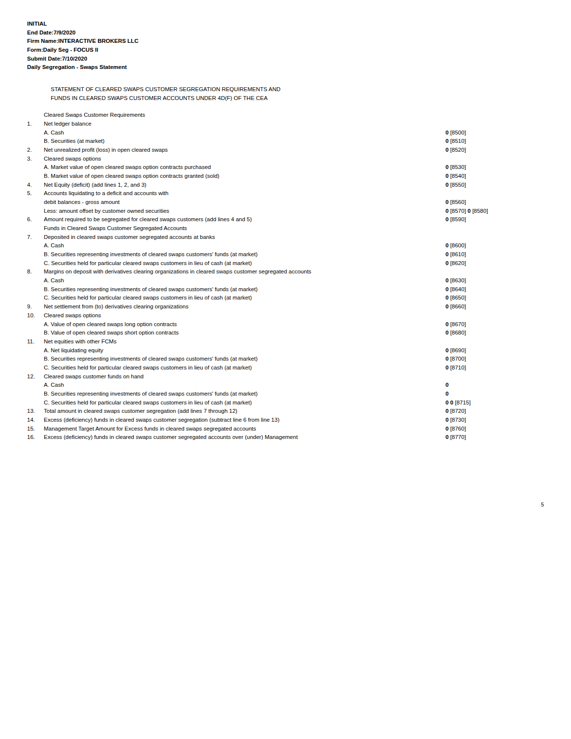INITIAL
End Date:7/9/2020
Firm Name:INTERACTIVE BROKERS LLC
Form:Daily Seg - FOCUS II
Submit Date:7/10/2020
Daily Segregation - Swaps Statement
STATEMENT OF CLEARED SWAPS CUSTOMER SEGREGATION REQUIREMENTS AND
FUNDS IN CLEARED SWAPS CUSTOMER ACCOUNTS UNDER 4D(F) OF THE CEA
| | Cleared Swaps Customer Requirements | |
| 1. | Net ledger balance | |
| | A. Cash | 0 [8500] |
| | B. Securities (at market) | 0 [8510] |
| 2. | Net unrealized profit (loss) in open cleared swaps | 0 [8520] |
| 3. | Cleared swaps options | |
| | A. Market value of open cleared swaps option contracts purchased | 0 [8530] |
| | B. Market value of open cleared swaps option contracts granted (sold) | 0 [8540] |
| 4. | Net Equity (deficit) (add lines 1, 2, and 3) | 0 [8550] |
| 5. | Accounts liquidating to a deficit and accounts with | |
| | debit balances - gross amount | 0 [8560] |
| | Less: amount offset by customer owned securities | 0 [8570] 0 [8580] |
| 6. | Amount required to be segregated for cleared swaps customers (add lines 4 and 5) | 0 [8590] |
| | Funds in Cleared Swaps Customer Segregated Accounts | |
| 7. | Deposited in cleared swaps customer segregated accounts at banks | |
| | A. Cash | 0 [8600] |
| | B. Securities representing investments of cleared swaps customers' funds (at market) | 0 [8610] |
| | C. Securities held for particular cleared swaps customers in lieu of cash (at market) | 0 [8620] |
| 8. | Margins on deposit with derivatives clearing organizations in cleared swaps customer segregated accounts | |
| | A. Cash | 0 [8630] |
| | B. Securities representing investments of cleared swaps customers' funds (at market) | 0 [8640] |
| | C. Securities held for particular cleared swaps customers in lieu of cash (at market) | 0 [8650] |
| 9. | Net settlement from (to) derivatives clearing organizations | 0 [8660] |
| 10. | Cleared swaps options | |
| | A. Value of open cleared swaps long option contracts | 0 [8670] |
| | B. Value of open cleared swaps short option contracts | 0 [8680] |
| 11. | Net equities with other FCMs | |
| | A. Net liquidating equity | 0 [8690] |
| | B. Securities representing investments of cleared swaps customers' funds (at market) | 0 [8700] |
| | C. Securities held for particular cleared swaps customers in lieu of cash (at market) | 0 [8710] |
| 12. | Cleared swaps customer funds on hand | |
| | A. Cash | 0 |
| | B. Securities representing investments of cleared swaps customers' funds (at market) | 0 |
| | C. Securities held for particular cleared swaps customers in lieu of cash (at market) | 0 0 [8715] |
| 13. | Total amount in cleared swaps customer segregation (add lines 7 through 12) | 0 [8720] |
| 14. | Excess (deficiency) funds in cleared swaps customer segregation (subtract line 6 from line 13) | 0 [8730] |
| 15. | Management Target Amount for Excess funds in cleared swaps segregated accounts | 0 [8760] |
| 16. | Excess (deficiency) funds in cleared swaps customer segregated accounts over (under) Management | 0 [8770] |
5